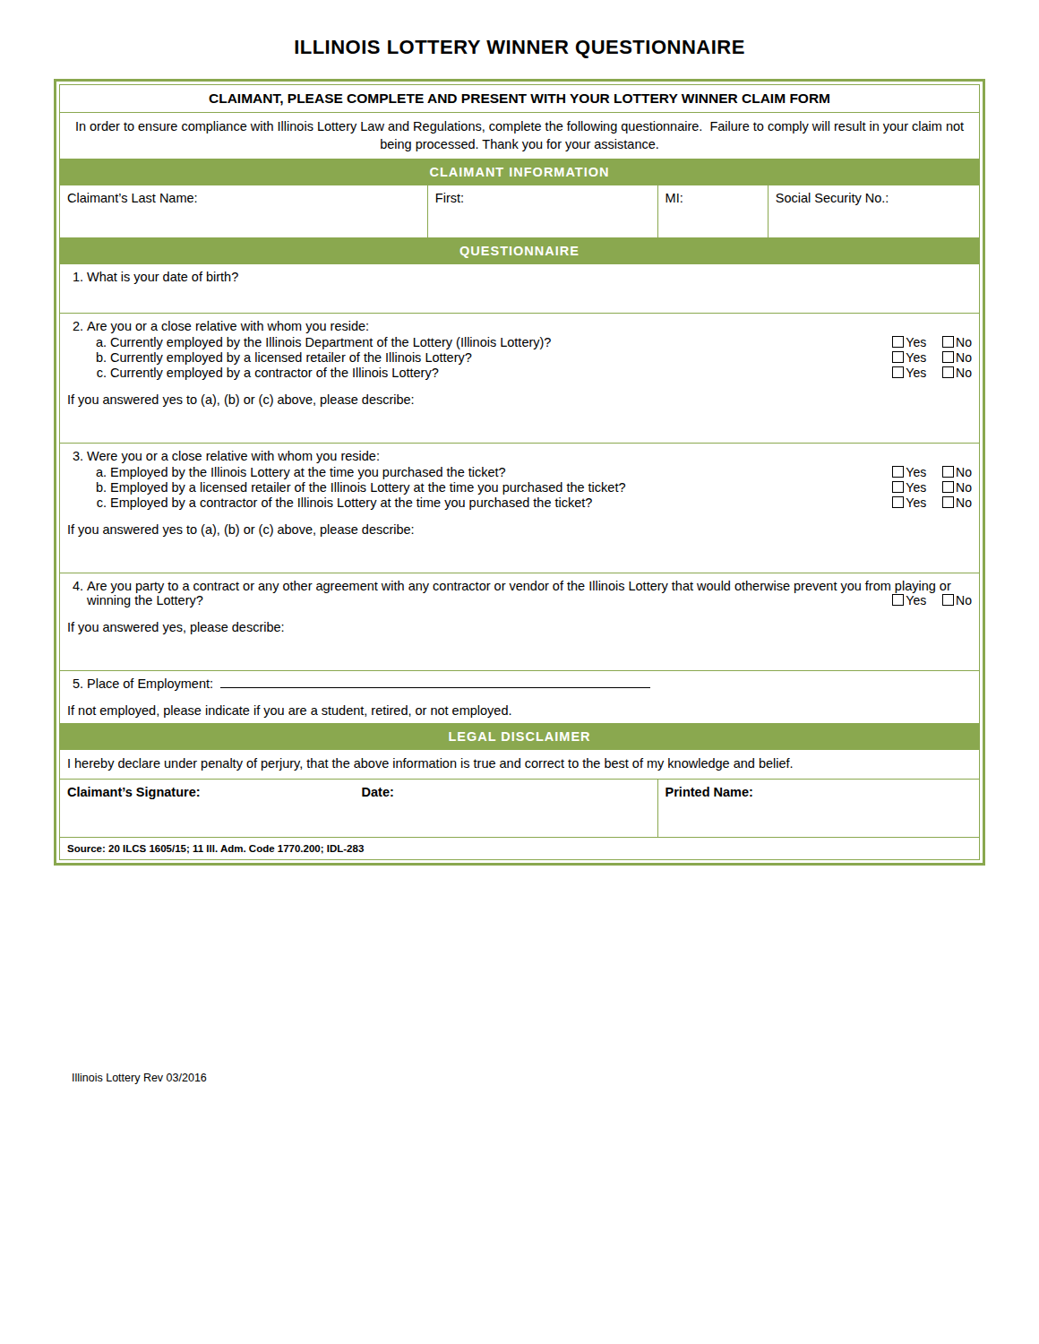ILLINOIS LOTTERY WINNER QUESTIONNAIRE
| CLAIMANT, PLEASE COMPLETE AND PRESENT WITH YOUR LOTTERY WINNER CLAIM FORM |
| In order to ensure compliance with Illinois Lottery Law and Regulations, complete the following questionnaire. Failure to comply will result in your claim not being processed. Thank you for your assistance. |
| CLAIMANT INFORMATION |
| Claimant’s Last Name: | First: | MI: | Social Security No.: |
| QUESTIONNAIRE |
| What is your date of birth? |
| Are you or a close relative with whom you reside: Currently employed by the Illinois Department of the Lottery (Illinois Lottery)? Yes No Currently employed by a licensed retailer of the Illinois Lottery? Yes No Currently employed by a contractor of the Illinois Lottery? Yes No If you answered yes to (a), (b) or (c) above, please describe: |
| Were you or a close relative with whom you reside: Employed by the Illinois Lottery at the time you purchased the ticket? Yes No Employed by a licensed retailer of the Illinois Lottery at the time you purchased the ticket? Yes No Employed by a contractor of the Illinois Lottery at the time you purchased the ticket? Yes No If you answered yes to (a), (b) or (c) above, please describe: |
| Are you party to a contract or any other agreement with any contractor or vendor of the Illinois Lottery that would otherwise prevent you from playing or winning the Lottery? Yes No If you answered yes, please describe: |
| Place of Employment: If not employed, please indicate if you are a student, retired, or not employed. |
| LEGAL DISCLAIMER |
| I hereby declare under penalty of perjury, that the above information is true and correct to the best of my knowledge and belief. |
| Claimant’s Signature: Date: | Printed Name: |
| Source: 20 ILCS 1605/15; 11 Ill. Adm. Code 1770.200; IDL-283 |
Illinois Lottery Rev 03/2016